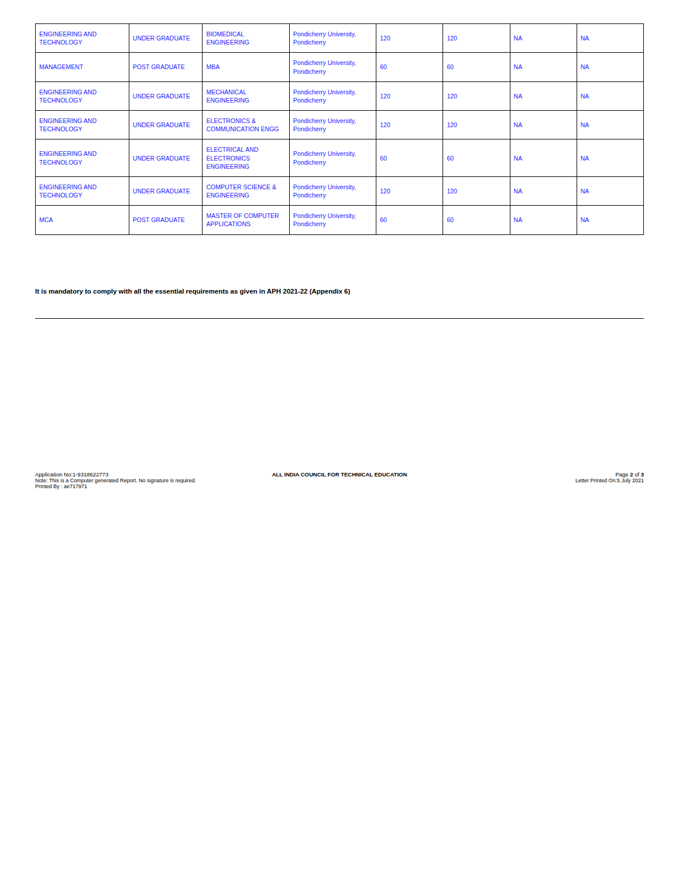| ENGINEERING AND TECHNOLOGY | UNDER GRADUATE | BIOMEDICAL ENGINEERING | Pondicherry University, Pondicherry | 120 | 120 | NA | NA |
| MANAGEMENT | POST GRADUATE | MBA | Pondicherry University, Pondicherry | 60 | 60 | NA | NA |
| ENGINEERING AND TECHNOLOGY | UNDER GRADUATE | MECHANICAL ENGINEERING | Pondicherry University, Pondicherry | 120 | 120 | NA | NA |
| ENGINEERING AND TECHNOLOGY | UNDER GRADUATE | ELECTRONICS & COMMUNICATION ENGG | Pondicherry University, Pondicherry | 120 | 120 | NA | NA |
| ENGINEERING AND TECHNOLOGY | UNDER GRADUATE | ELECTRICAL AND ELECTRONICS ENGINEERING | Pondicherry University, Pondicherry | 60 | 60 | NA | NA |
| ENGINEERING AND TECHNOLOGY | UNDER GRADUATE | COMPUTER SCIENCE & ENGINEERING | Pondicherry University, Pondicherry | 120 | 120 | NA | NA |
| MCA | POST GRADUATE | MASTER OF COMPUTER APPLICATIONS | Pondicherry University, Pondicherry | 60 | 60 | NA | NA |
It is mandatory to comply with all the essential requirements as given in APH 2021-22 (Appendix 6)
| Application No:1-9318622773 | ALL INDIA COUNCIL FOR TECHNICAL EDUCATION | Page 2 of 3 |
| Note: This is a Computer generated Report. No signature is required. Printed By : ae717971 | | Letter Printed On:5 July 2021 |